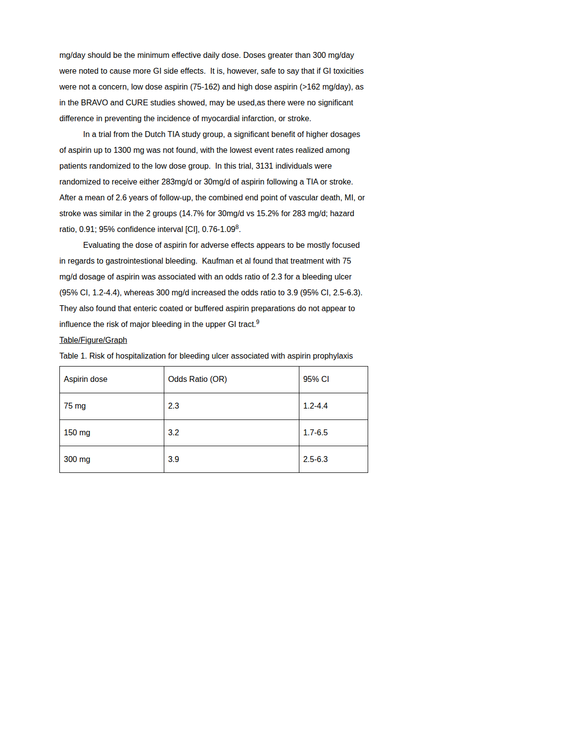mg/day should be the minimum effective daily dose. Doses greater than 300 mg/day were noted to cause more GI side effects. It is, however, safe to say that if GI toxicities were not a concern, low dose aspirin (75-162) and high dose aspirin (>162 mg/day), as in the BRAVO and CURE studies showed, may be used,as there were no significant difference in preventing the incidence of myocardial infarction, or stroke.
In a trial from the Dutch TIA study group, a significant benefit of higher dosages of aspirin up to 1300 mg was not found, with the lowest event rates realized among patients randomized to the low dose group. In this trial, 3131 individuals were randomized to receive either 283mg/d or 30mg/d of aspirin following a TIA or stroke. After a mean of 2.6 years of follow-up, the combined end point of vascular death, MI, or stroke was similar in the 2 groups (14.7% for 30mg/d vs 15.2% for 283 mg/d; hazard ratio, 0.91; 95% confidence interval [CI], 0.76-1.098.
Evaluating the dose of aspirin for adverse effects appears to be mostly focused in regards to gastrointestional bleeding. Kaufman et al found that treatment with 75 mg/d dosage of aspirin was associated with an odds ratio of 2.3 for a bleeding ulcer (95% CI, 1.2-4.4), whereas 300 mg/d increased the odds ratio to 3.9 (95% CI, 2.5-6.3). They also found that enteric coated or buffered aspirin preparations do not appear to influence the risk of major bleeding in the upper GI tract.9
Table/Figure/Graph
Table 1. Risk of hospitalization for bleeding ulcer associated with aspirin prophylaxis
| Aspirin dose | Odds Ratio (OR) | 95% CI |
| 75 mg | 2.3 | 1.2-4.4 |
| 150 mg | 3.2 | 1.7-6.5 |
| 300 mg | 3.9 | 2.5-6.3 |